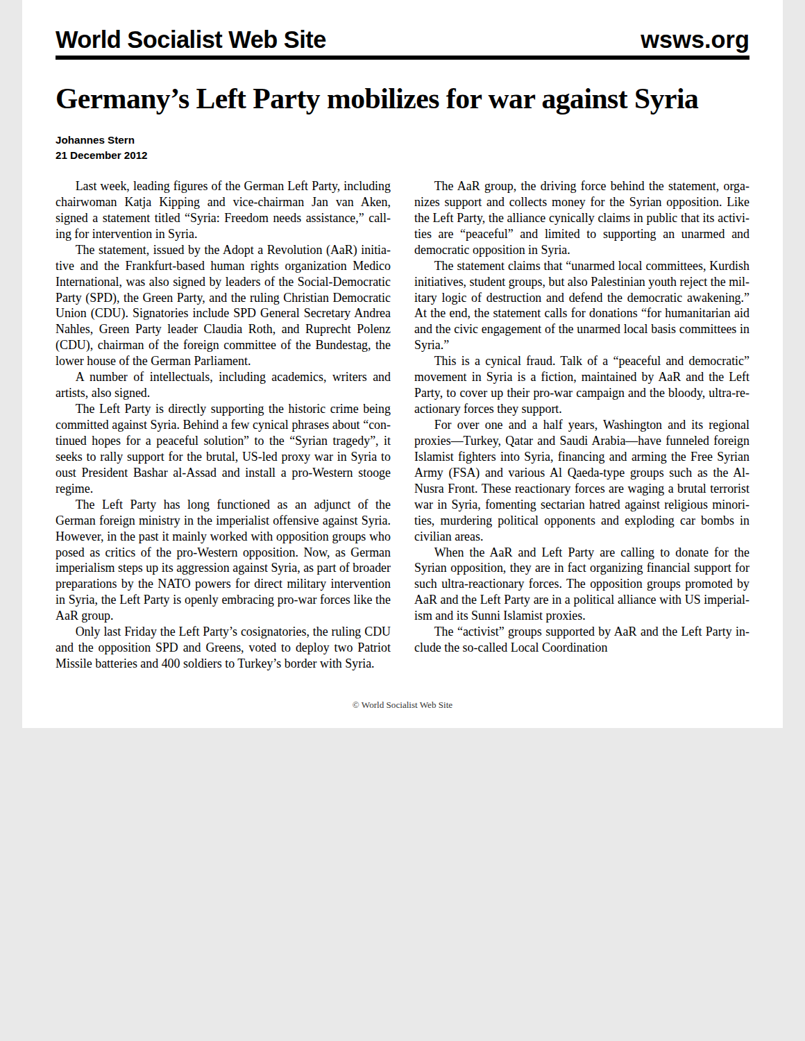World Socialist Web Site
wsws.org
Germany’s Left Party mobilizes for war against Syria
Johannes Stern 21 December 2012
Last week, leading figures of the German Left Party, including chairwoman Katja Kipping and vice-chairman Jan van Aken, signed a statement titled “Syria: Freedom needs assistance,” calling for intervention in Syria.
The statement, issued by the Adopt a Revolution (AaR) initiative and the Frankfurt-based human rights organization Medico International, was also signed by leaders of the Social-Democratic Party (SPD), the Green Party, and the ruling Christian Democratic Union (CDU). Signatories include SPD General Secretary Andrea Nahles, Green Party leader Claudia Roth, and Ruprecht Polenz (CDU), chairman of the foreign committee of the Bundestag, the lower house of the German Parliament.
A number of intellectuals, including academics, writers and artists, also signed.
The Left Party is directly supporting the historic crime being committed against Syria. Behind a few cynical phrases about “continued hopes for a peaceful solution” to the “Syrian tragedy”, it seeks to rally support for the brutal, US-led proxy war in Syria to oust President Bashar al-Assad and install a pro-Western stooge regime.
The Left Party has long functioned as an adjunct of the German foreign ministry in the imperialist offensive against Syria. However, in the past it mainly worked with opposition groups who posed as critics of the pro-Western opposition. Now, as German imperialism steps up its aggression against Syria, as part of broader preparations by the NATO powers for direct military intervention in Syria, the Left Party is openly embracing pro-war forces like the AaR group.
Only last Friday the Left Party’s cosignatories, the ruling CDU and the opposition SPD and Greens, voted to deploy two Patriot Missile batteries and 400 soldiers to Turkey’s border with Syria.
The AaR group, the driving force behind the statement, organizes support and collects money for the Syrian opposition. Like the Left Party, the alliance cynically claims in public that its activities are “peaceful” and limited to supporting an unarmed and democratic opposition in Syria.
The statement claims that “unarmed local committees, Kurdish initiatives, student groups, but also Palestinian youth reject the military logic of destruction and defend the democratic awakening.” At the end, the statement calls for donations “for humanitarian aid and the civic engagement of the unarmed local basis committees in Syria.”
This is a cynical fraud. Talk of a “peaceful and democratic” movement in Syria is a fiction, maintained by AaR and the Left Party, to cover up their pro-war campaign and the bloody, ultra-reactionary forces they support.
For over one and a half years, Washington and its regional proxies—Turkey, Qatar and Saudi Arabia—have funneled foreign Islamist fighters into Syria, financing and arming the Free Syrian Army (FSA) and various Al Qaeda-type groups such as the Al-Nusra Front. These reactionary forces are waging a brutal terrorist war in Syria, fomenting sectarian hatred against religious minorities, murdering political opponents and exploding car bombs in civilian areas.
When the AaR and Left Party are calling to donate for the Syrian opposition, they are in fact organizing financial support for such ultra-reactionary forces. The opposition groups promoted by AaR and the Left Party are in a political alliance with US imperialism and its Sunni Islamist proxies.
The “activist” groups supported by AaR and the Left Party include the so-called Local Coordination
© World Socialist Web Site